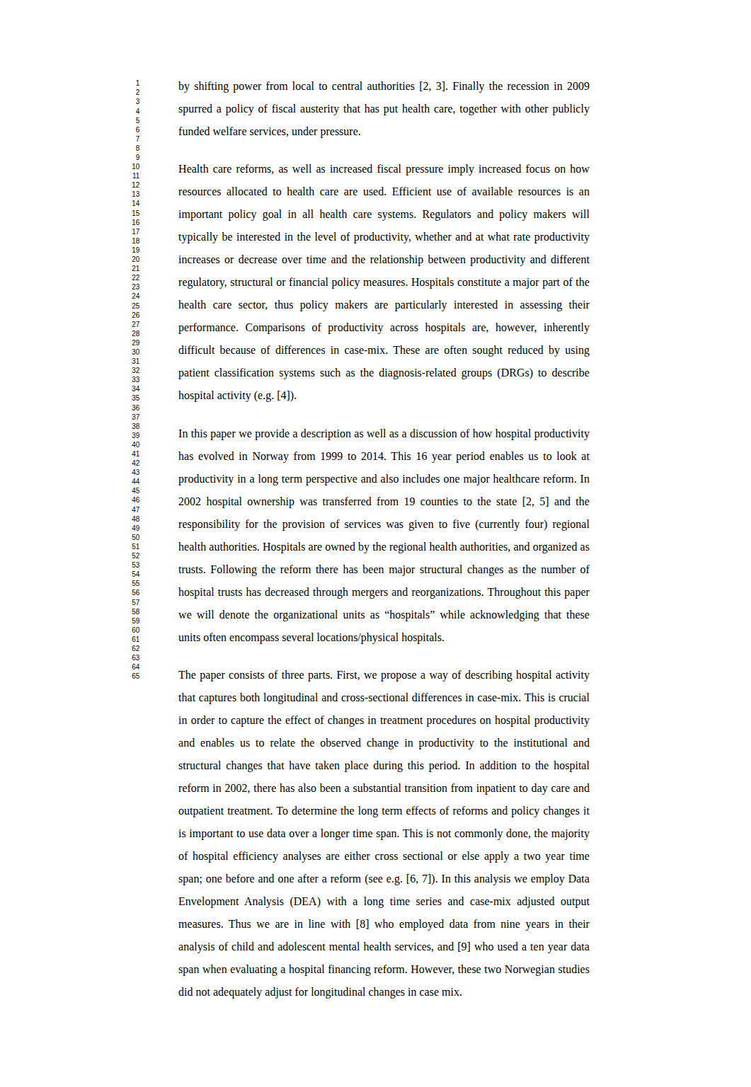1
2
3
4
5
6
7
8
9
10
11
12
13
14
15
16
17
18
19
20
21
22
23
24
25
26
27
28
29
30
31
32
33
34
35
36
37
38
39
40
41
42
43
44
45
46
47
48
49
50
51
52
53
54
55
56
57
58
59
60
61
62
63
64
65
by shifting power from local to central authorities [2, 3]. Finally the recession in 2009 spurred a policy of fiscal austerity that has put health care, together with other publicly funded welfare services, under pressure.
Health care reforms, as well as increased fiscal pressure imply increased focus on how resources allocated to health care are used. Efficient use of available resources is an important policy goal in all health care systems. Regulators and policy makers will typically be interested in the level of productivity, whether and at what rate productivity increases or decrease over time and the relationship between productivity and different regulatory, structural or financial policy measures. Hospitals constitute a major part of the health care sector, thus policy makers are particularly interested in assessing their performance. Comparisons of productivity across hospitals are, however, inherently difficult because of differences in case-mix. These are often sought reduced by using patient classification systems such as the diagnosis-related groups (DRGs) to describe hospital activity (e.g. [4]).
In this paper we provide a description as well as a discussion of how hospital productivity has evolved in Norway from 1999 to 2014. This 16 year period enables us to look at productivity in a long term perspective and also includes one major healthcare reform. In 2002 hospital ownership was transferred from 19 counties to the state [2, 5] and the responsibility for the provision of services was given to five (currently four) regional health authorities. Hospitals are owned by the regional health authorities, and organized as trusts. Following the reform there has been major structural changes as the number of hospital trusts has decreased through mergers and reorganizations. Throughout this paper we will denote the organizational units as “hospitals” while acknowledging that these units often encompass several locations/physical hospitals.
The paper consists of three parts. First, we propose a way of describing hospital activity that captures both longitudinal and cross-sectional differences in case-mix. This is crucial in order to capture the effect of changes in treatment procedures on hospital productivity and enables us to relate the observed change in productivity to the institutional and structural changes that have taken place during this period. In addition to the hospital reform in 2002, there has also been a substantial transition from inpatient to day care and outpatient treatment. To determine the long term effects of reforms and policy changes it is important to use data over a longer time span. This is not commonly done, the majority of hospital efficiency analyses are either cross sectional or else apply a two year time span; one before and one after a reform (see e.g. [6, 7]). In this analysis we employ Data Envelopment Analysis (DEA) with a long time series and case-mix adjusted output measures. Thus we are in line with [8] who employed data from nine years in their analysis of child and adolescent mental health services, and [9] who used a ten year data span when evaluating a hospital financing reform. However, these two Norwegian studies did not adequately adjust for longitudinal changes in case mix.